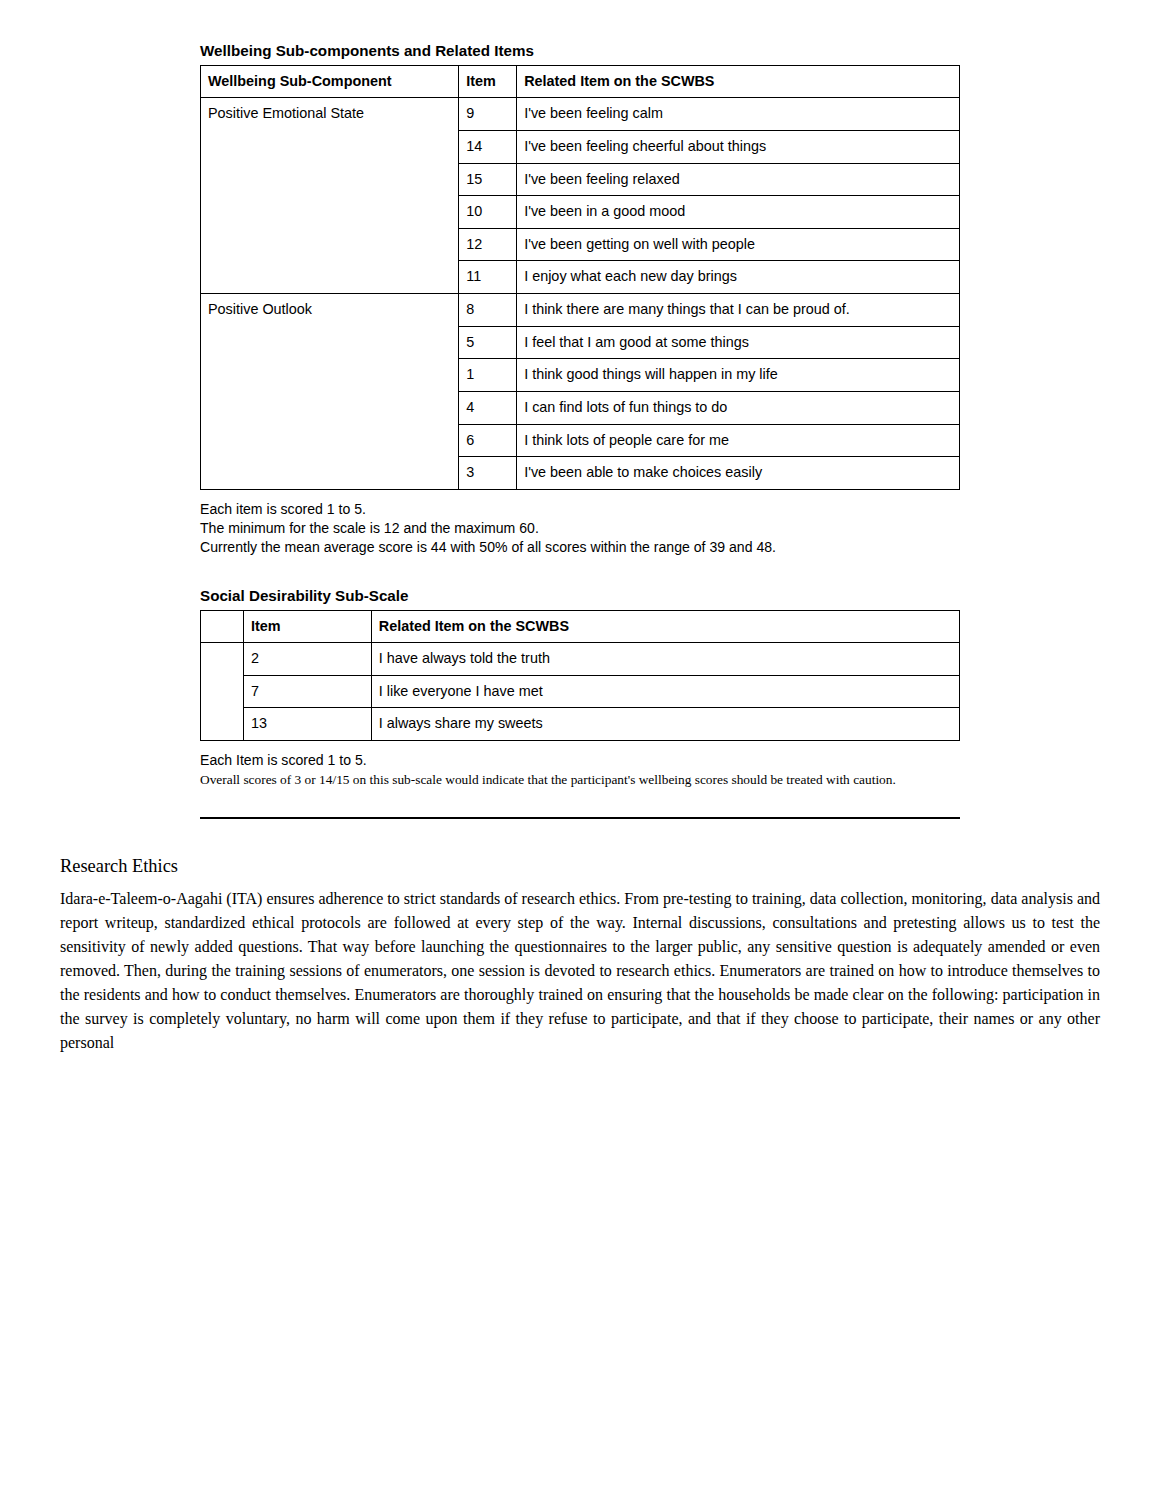Wellbeing Sub-components and Related Items
| Wellbeing Sub-Component | Item | Related Item on the SCWBS |
| --- | --- | --- |
| Positive Emotional State | 9 | I've been feeling calm |
| 14 | I've been feeling cheerful about things |
| 15 | I've been feeling relaxed |
| 10 | I've been in a good mood |
| 12 | I've been getting on well with people |
| 11 | I enjoy what each new day brings |
| Positive Outlook | 8 | I think there are many things that I can be proud of. |
| 5 | I feel that I am good at some things |
| 1 | I think good things will happen in my life |
| 4 | I can find lots of fun things to do |
| 6 | I think lots of people care for me |
| 3 | I've been able to make choices easily |
Each item is scored 1 to 5.
The minimum for the scale is 12 and the maximum 60.
Currently the mean average score is 44 with 50% of all scores within the range of 39 and 48.
Social Desirability Sub-Scale
| | Item | Related Item on the SCWBS |
| --- | --- | --- |
| | 2 | I have always told the truth |
| 7 | I like everyone I have met |
| 13 | I always share my sweets |
Each Item is scored 1 to 5.
Overall scores of 3 or 14/15 on this sub-scale would indicate that the participant's wellbeing scores should be treated with caution.
Research Ethics
Idara-e-Taleem-o-Aagahi (ITA) ensures adherence to strict standards of research ethics. From pre-testing to training, data collection, monitoring, data analysis and report writeup, standardized ethical protocols are followed at every step of the way. Internal discussions, consultations and pretesting allows us to test the sensitivity of newly added questions. That way before launching the questionnaires to the larger public, any sensitive question is adequately amended or even removed. Then, during the training sessions of enumerators, one session is devoted to research ethics. Enumerators are trained on how to introduce themselves to the residents and how to conduct themselves. Enumerators are thoroughly trained on ensuring that the households be made clear on the following: participation in the survey is completely voluntary, no harm will come upon them if they refuse to participate, and that if they choose to participate, their names or any other personal